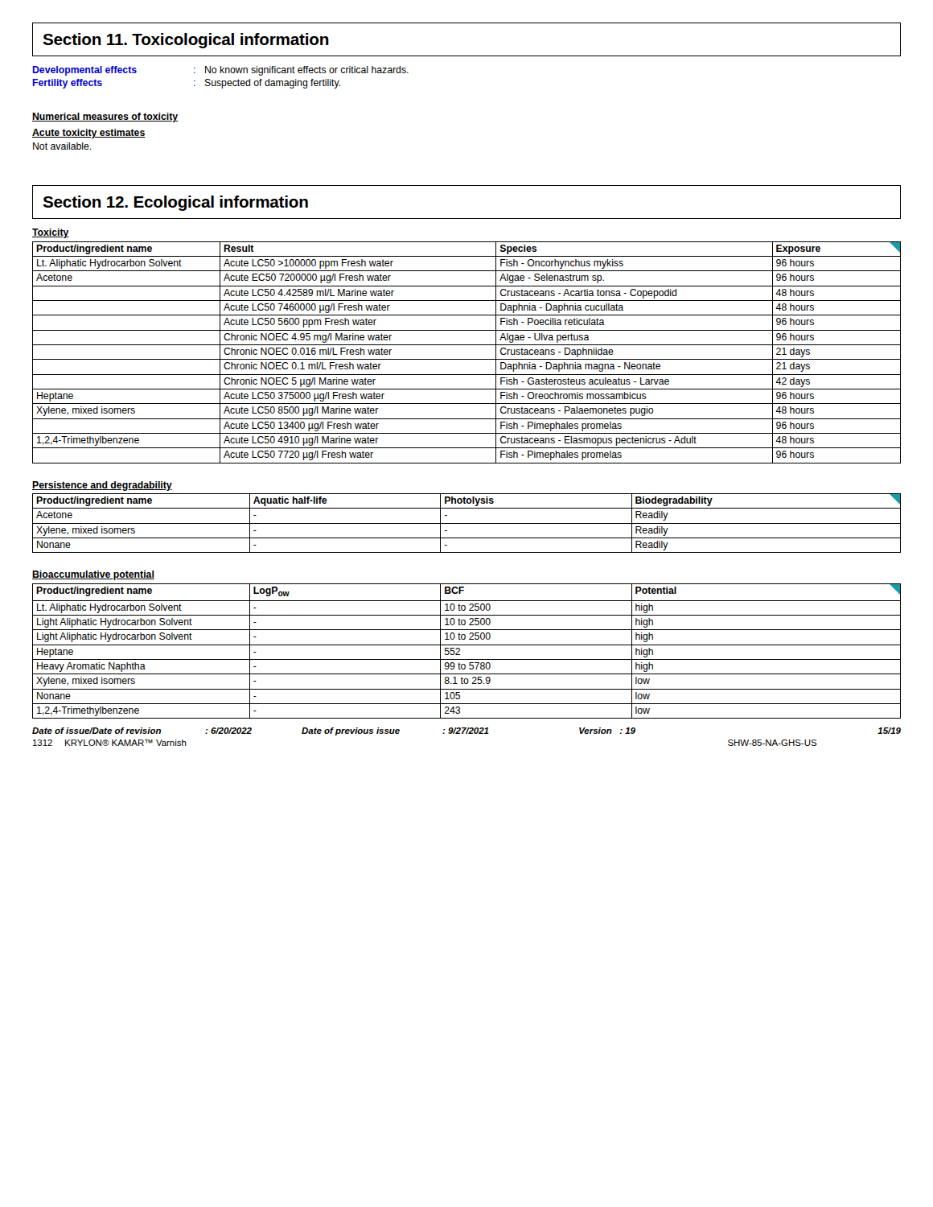Section 11. Toxicological information
Developmental effects
:
No known significant effects or critical hazards.
Fertility effects
:
Suspected of damaging fertility.
Numerical measures of toxicity
Acute toxicity estimates
Not available.
Section 12. Ecological information
Toxicity
| Product/ingredient name | Result | Species | Exposure |
| --- | --- | --- | --- |
| Lt. Aliphatic Hydrocarbon Solvent | Acute LC50 >100000 ppm Fresh water | Fish - Oncorhynchus mykiss | 96 hours |
| Acetone | Acute EC50 7200000 µg/l Fresh water | Algae - Selenastrum sp. | 96 hours |
| | Acute LC50 4.42589 ml/L Marine water | Crustaceans - Acartia tonsa - Copepodid | 48 hours |
| | Acute LC50 7460000 µg/l Fresh water | Daphnia - Daphnia cucullata | 48 hours |
| | Acute LC50 5600 ppm Fresh water | Fish - Poecilia reticulata | 96 hours |
| | Chronic NOEC 4.95 mg/l Marine water | Algae - Ulva pertusa | 96 hours |
| | Chronic NOEC 0.016 ml/L Fresh water | Crustaceans - Daphniidae | 21 days |
| | Chronic NOEC 0.1 ml/L Fresh water | Daphnia - Daphnia magna - Neonate | 21 days |
| | Chronic NOEC 5 µg/l Marine water | Fish - Gasterosteus aculeatus - Larvae | 42 days |
| Heptane | Acute LC50 375000 µg/l Fresh water | Fish - Oreochromis mossambicus | 96 hours |
| Xylene, mixed isomers | Acute LC50 8500 µg/l Marine water | Crustaceans - Palaemonetes pugio | 48 hours |
| | Acute LC50 13400 µg/l Fresh water | Fish - Pimephales promelas | 96 hours |
| 1,2,4-Trimethylbenzene | Acute LC50 4910 µg/l Marine water | Crustaceans - Elasmopus pectenicrus - Adult | 48 hours |
| | Acute LC50 7720 µg/l Fresh water | Fish - Pimephales promelas | 96 hours |
Persistence and degradability
| Product/ingredient name | Aquatic half-life | Photolysis | Biodegradability |
| --- | --- | --- | --- |
| Acetone | - | - | Readily |
| Xylene, mixed isomers | - | - | Readily |
| Nonane | - | - | Readily |
Bioaccumulative potential
| Product/ingredient name | LogP ow | BCF | Potential |
| --- | --- | --- | --- |
| Lt. Aliphatic Hydrocarbon Solvent | - | 10 to 2500 | high |
| Light Aliphatic Hydrocarbon Solvent | - | 10 to 2500 | high |
| Light Aliphatic Hydrocarbon Solvent | - | 10 to 2500 | high |
| Heptane | - | 552 | high |
| Heavy Aromatic Naphtha | - | 99 to 5780 | high |
| Xylene, mixed isomers | - | 8.1 to 25.9 | low |
| Nonane | - | 105 | low |
| 1,2,4-Trimethylbenzene | - | 243 | low |
Date of issue/Date of revision
: 6/20/2022
Date of previous issue
: 9/27/2021
Version : 19
15/19
1312
KRYLON® KAMAR™ Varnish
SHW-85-NA-GHS-US